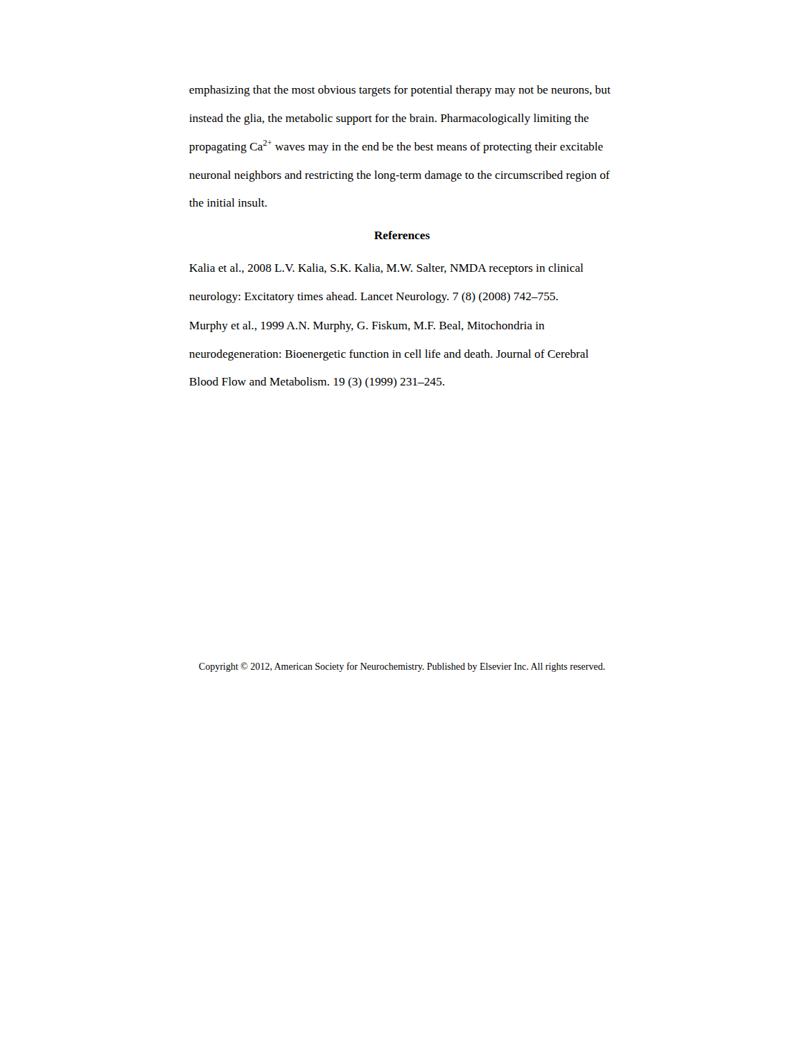emphasizing that the most obvious targets for potential therapy may not be neurons, but instead the glia, the metabolic support for the brain. Pharmacologically limiting the propagating Ca2+ waves may in the end be the best means of protecting their excitable neuronal neighbors and restricting the long-term damage to the circumscribed region of the initial insult.
References
Kalia et al., 2008 L.V. Kalia, S.K. Kalia, M.W. Salter, NMDA receptors in clinical neurology: Excitatory times ahead. Lancet Neurology. 7 (8) (2008) 742–755.
Murphy et al., 1999 A.N. Murphy, G. Fiskum, M.F. Beal, Mitochondria in neurodegeneration: Bioenergetic function in cell life and death. Journal of Cerebral Blood Flow and Metabolism. 19 (3) (1999) 231–245.
Copyright © 2012, American Society for Neurochemistry. Published by Elsevier Inc. All rights reserved.